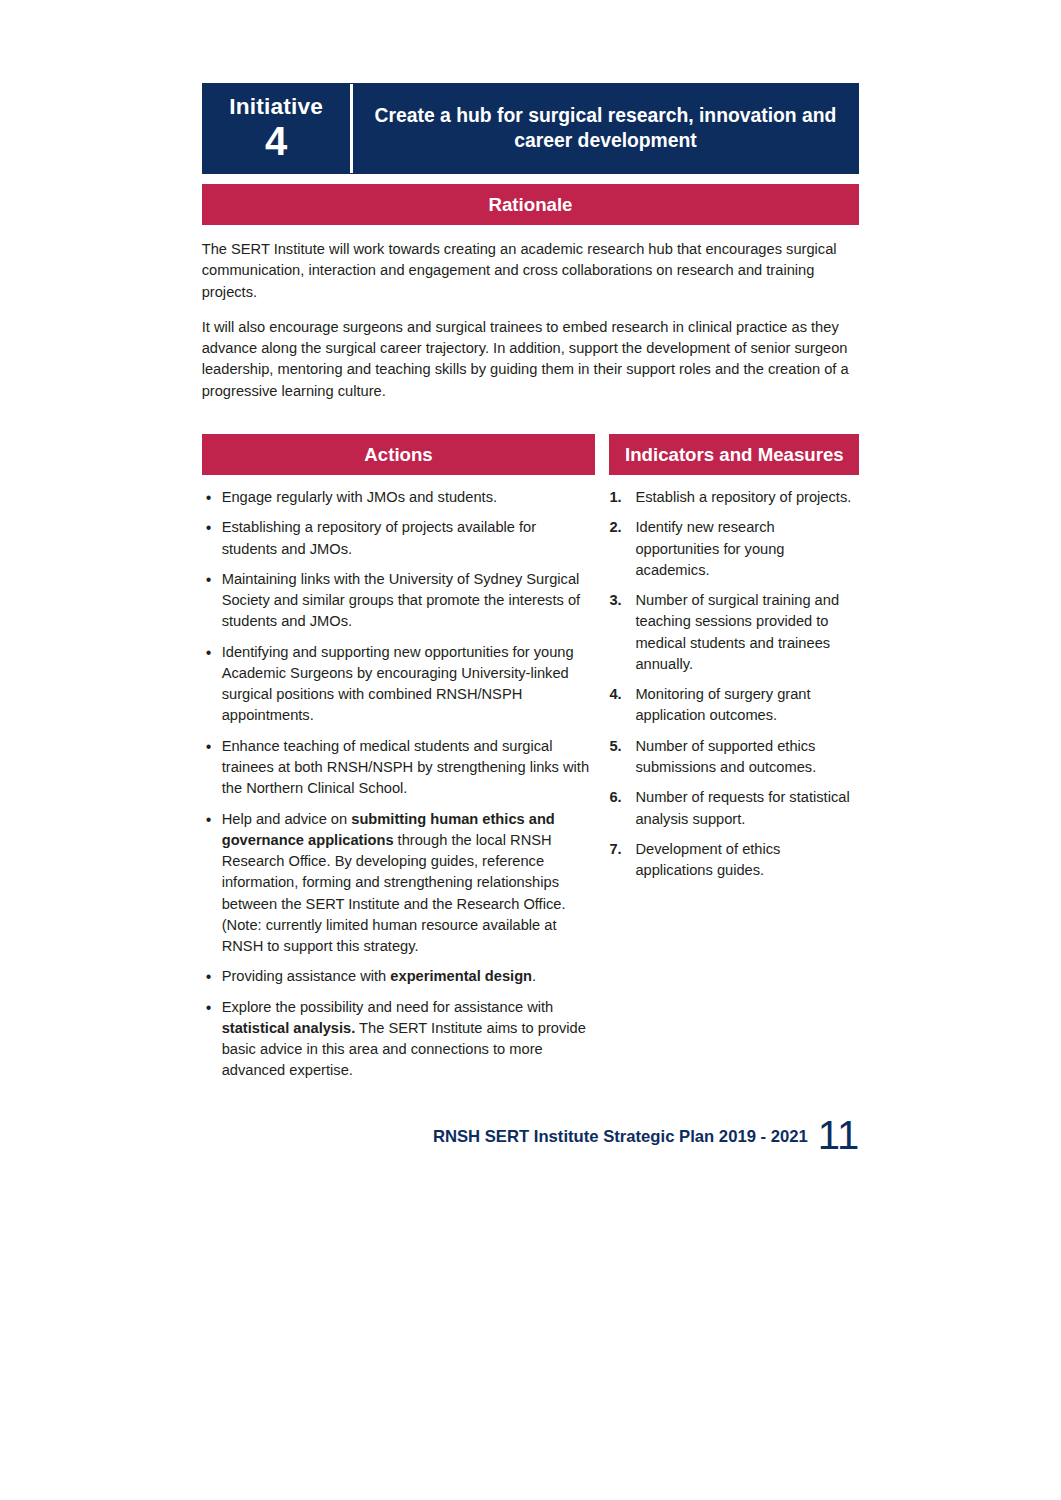Initiative
4
Create a hub for surgical research, innovation and career development
Rationale
The SERT Institute will work towards creating an academic research hub that encourages surgical communication, interaction and engagement and cross collaborations on research and training projects.
It will also encourage surgeons and surgical trainees to embed research in clinical practice as they advance along the surgical career trajectory. In addition, support the development of senior surgeon leadership, mentoring and teaching skills by guiding them in their support roles and the creation of a progressive learning culture.
Actions
Engage regularly with JMOs and students.
Establishing a repository of projects available for students and JMOs.
Maintaining links with the University of Sydney Surgical Society and similar groups that promote the interests of students and JMOs.
Identifying and supporting new opportunities for young Academic Surgeons by encouraging University-linked surgical positions with combined RNSH/NSPH appointments.
Enhance teaching of medical students and surgical trainees at both RNSH/NSPH by strengthening links with the Northern Clinical School.
Help and advice on submitting human ethics and governance applications through the local RNSH Research Office. By developing guides, reference information, forming and strengthening relationships between the SERT Institute and the Research Office. (Note: currently limited human resource available at RNSH to support this strategy.
Providing assistance with experimental design.
Explore the possibility and need for assistance with statistical analysis. The SERT Institute aims to provide basic advice in this area and connections to more advanced expertise.
Indicators and Measures
Establish a repository of projects.
Identify new research opportunities for young academics.
Number of surgical training and teaching sessions provided to medical students and trainees annually.
Monitoring of surgery grant application outcomes.
Number of supported ethics submissions and outcomes.
Number of requests for statistical analysis support.
Development of ethics applications guides.
RNSH SERT Institute Strategic Plan 2019 - 2021
11